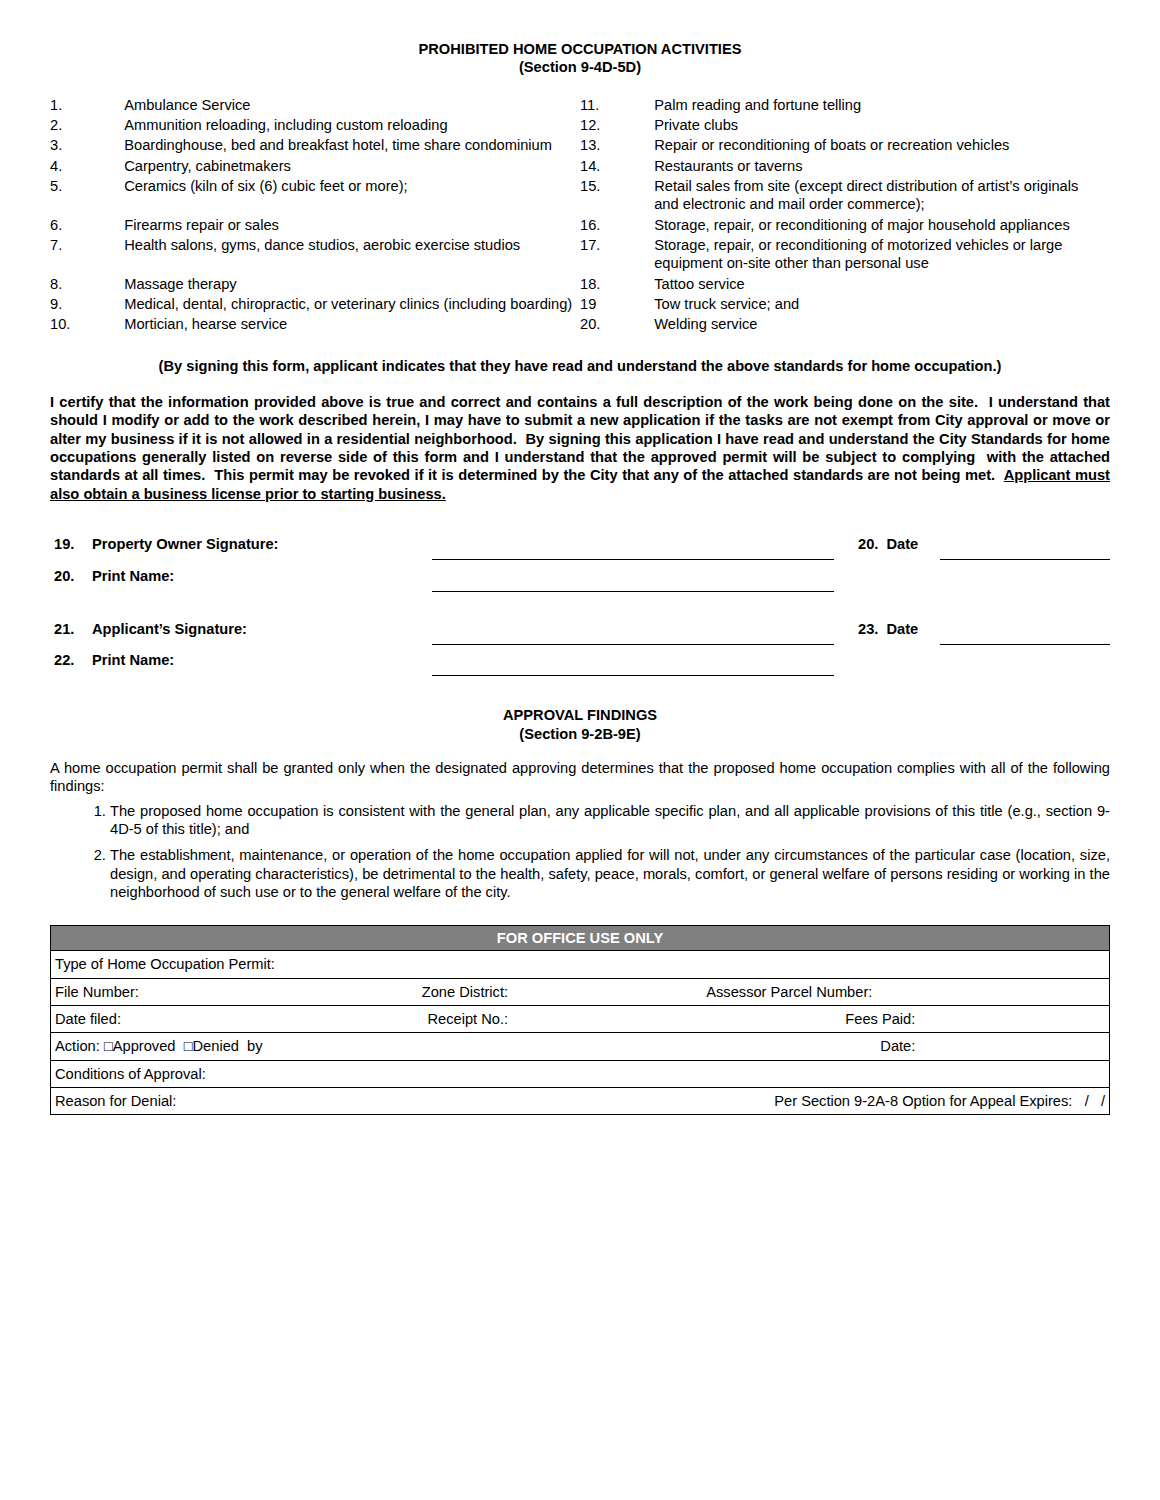PROHIBITED HOME OCCUPATION ACTIVITIES
(Section 9-4D-5D)
| 1. | Ambulance Service | 11. | Palm reading and fortune telling |
| 2. | Ammunition reloading, including custom reloading | 12. | Private clubs |
| 3. | Boardinghouse, bed and breakfast hotel, time share condominium | 13. | Repair or reconditioning of boats or recreation vehicles |
| 4. | Carpentry, cabinetmakers | 14. | Restaurants or taverns |
| 5. | Ceramics (kiln of six (6) cubic feet or more); | 15. | Retail sales from site (except direct distribution of artist’s originals and electronic and mail order commerce); |
| 6. | Firearms repair or sales | 16. | Storage, repair, or reconditioning of major household appliances |
| 7. | Health salons, gyms, dance studios, aerobic exercise studios | 17. | Storage, repair, or reconditioning of motorized vehicles or large equipment on-site other than personal use |
| 8. | Massage therapy | 18. | Tattoo service |
| 9. | Medical, dental, chiropractic, or veterinary clinics (including boarding) | 19 | Tow truck service; and |
| 10. | Mortician, hearse service | 20. | Welding service |
(By signing this form, applicant indicates that they have read and understand the above standards for home occupation.)
I certify that the information provided above is true and correct and contains a full description of the work being done on the site. I understand that should I modify or add to the work described herein, I may have to submit a new application if the tasks are not exempt from City approval or move or alter my business if it is not allowed in a residential neighborhood. By signing this application I have read and understand the City Standards for home occupations generally listed on reverse side of this form and I understand that the approved permit will be subject to complying with the attached standards at all times. This permit may be revoked if it is determined by the City that any of the attached standards are not being met. Applicant must also obtain a business license prior to starting business.
| 19. | Property Owner Signature: | | 20. | Date | |
| 20. | Print Name: | | | | |
| 21. | Applicant’s Signature: | | 23. | Date | |
| 22. | Print Name: | | | | |
APPROVAL FINDINGS
(Section 9-2B-9E)
A home occupation permit shall be granted only when the designated approving determines that the proposed home occupation complies with all of the following findings:
The proposed home occupation is consistent with the general plan, any applicable specific plan, and all applicable provisions of this title (e.g., section 9-4D-5 of this title); and
The establishment, maintenance, or operation of the home occupation applied for will not, under any circumstances of the particular case (location, size, design, and operating characteristics), be detrimental to the health, safety, peace, morals, comfort, or general welfare of persons residing or working in the neighborhood of such use or to the general welfare of the city.
FOR OFFICE USE ONLY
| Type of Home Occupation Permit: |
| File Number: | | Zone District: | | Assessor Parcel Number: | |
| Date filed: | | Receipt No.: | | Fees Paid: | |
| Action: □ Approved □ Denied by | | Date: | |
| Conditions of Approval: | |
| Reason for Denial: | | Per Section 9-2A-8 Option for Appeal Expires: / / |